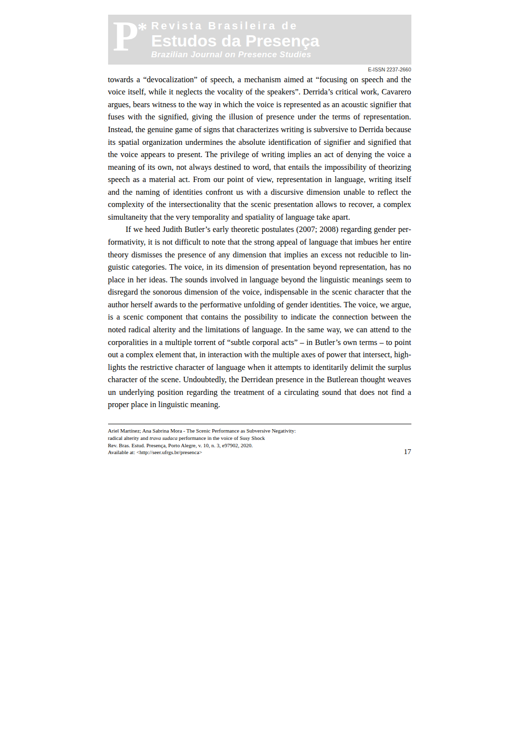P*
Revista Brasileira de
Estudos da Presença
Brazilian Journal on Presence Studies
E-ISSN 2237-2660
towards a “devocalization” of speech, a mechanism aimed at “focusing on speech and the voice itself, while it neglects the vocality of the speakers”. Derrida’s critical work, Cavarero argues, bears witness to the way in which the voice is represented as an acoustic signifier that fuses with the signified, giving the illusion of presence under the terms of representation. Instead, the genuine game of signs that characterizes writing is subversive to Derrida because its spatial organization undermines the absolute identification of signifier and signified that the voice appears to present. The privilege of writing implies an act of denying the voice a meaning of its own, not always destined to word, that entails the impossibility of theorizing speech as a material act. From our point of view, representation in language, writing itself and the naming of identities confront us with a discursive dimension unable to reflect the complexity of the intersectionality that the scenic presentation allows to recover, a complex simultaneity that the very temporality and spatiality of language take apart.
If we heed Judith Butler’s early theoretic postulates (2007; 2008) regarding gender performativity, it is not difficult to note that the strong appeal of language that imbues her entire theory dismisses the presence of any dimension that implies an excess not reducible to linguistic categories. The voice, in its dimension of presentation beyond representation, has no place in her ideas. The sounds involved in language beyond the linguistic meanings seem to disregard the sonorous dimension of the voice, indispensable in the scenic character that the author herself awards to the performative unfolding of gender identities. The voice, we argue, is a scenic component that contains the possibility to indicate the connection between the noted radical alterity and the limitations of language. In the same way, we can attend to the corporalities in a multiple torrent of “subtle corporal acts” – in Butler’s own terms – to point out a complex element that, in interaction with the multiple axes of power that intersect, highlights the restrictive character of language when it attempts to identitarily delimit the surplus character of the scene. Undoubtedly, the Derridean presence in the Butlerean thought weaves un underlying position regarding the treatment of a circulating sound that does not find a proper place in linguistic meaning.
Ariel Martínez; Ana Sabrina Mora - The Scenic Performance as Subversive Negativity:
radical alterity and trava sudaca performance in the voice of Susy Shock
Rev. Bras. Estud. Presença, Porto Alegre, v. 10, n. 3, e97902, 2020.
Available at: <http://seer.ufrgs.br/presenca>
17